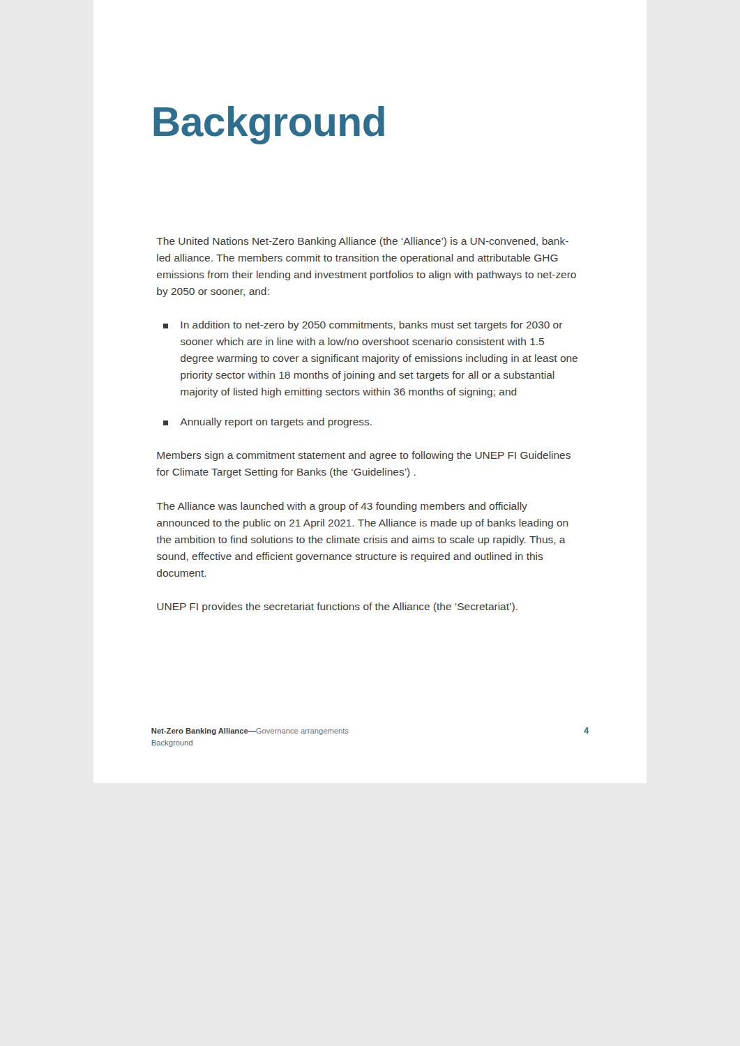Background
The United Nations Net-Zero Banking Alliance (the ‘Alliance’) is a UN-convened, bank-led alliance. The members commit to transition the operational and attributable GHG emissions from their lending and investment portfolios to align with pathways to net-zero by 2050 or sooner, and:
In addition to net-zero by 2050 commitments, banks must set targets for 2030 or sooner which are in line with a low/no overshoot scenario consistent with 1.5 degree warming to cover a significant majority of emissions including in at least one priority sector within 18 months of joining and set targets for all or a substantial majority of listed high emitting sectors within 36 months of signing; and
Annually report on targets and progress.
Members sign a commitment statement and agree to following the UNEP FI Guidelines for Climate Target Setting for Banks (the ‘Guidelines’) .
The Alliance was launched with a group of 43 founding members and officially announced to the public on 21 April 2021. The Alliance is made up of banks leading on the ambition to find solutions to the climate crisis and aims to scale up rapidly. Thus, a sound, effective and efficient governance structure is required and outlined in this document.
UNEP FI provides the secretariat functions of the Alliance (the ‘Secretariat’).
Net-Zero Banking Alliance—Governance arrangements 4
Background